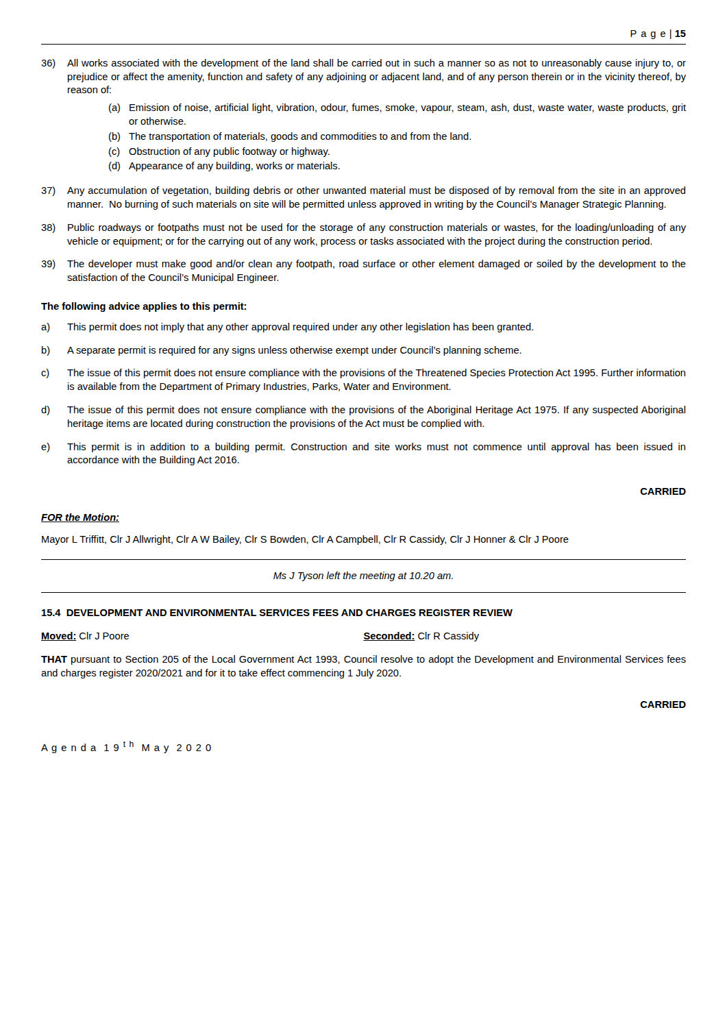P a g e | 15
36)
All works associated with the development of the land shall be carried out in such a manner so as not to unreasonably cause injury to, or prejudice or affect the amenity, function and safety of any adjoining or adjacent land, and of any person therein or in the vicinity thereof, by reason of:
(a) Emission of noise, artificial light, vibration, odour, fumes, smoke, vapour, steam, ash, dust, waste water, waste products, grit or otherwise.
(b) The transportation of materials, goods and commodities to and from the land.
(c) Obstruction of any public footway or highway.
(d) Appearance of any building, works or materials.
37)
Any accumulation of vegetation, building debris or other unwanted material must be disposed of by removal from the site in an approved manner. No burning of such materials on site will be permitted unless approved in writing by the Council’s Manager Strategic Planning.
38)
Public roadways or footpaths must not be used for the storage of any construction materials or wastes, for the loading/unloading of any vehicle or equipment; or for the carrying out of any work, process or tasks associated with the project during the construction period.
39)
The developer must make good and/or clean any footpath, road surface or other element damaged or soiled by the development to the satisfaction of the Council’s Municipal Engineer.
The following advice applies to this permit:
a)
This permit does not imply that any other approval required under any other legislation has been granted.
b)
A separate permit is required for any signs unless otherwise exempt under Council’s planning scheme.
c)
The issue of this permit does not ensure compliance with the provisions of the Threatened Species Protection Act 1995. Further information is available from the Department of Primary Industries, Parks, Water and Environment.
d)
The issue of this permit does not ensure compliance with the provisions of the Aboriginal Heritage Act 1975. If any suspected Aboriginal heritage items are located during construction the provisions of the Act must be complied with.
e)
This permit is in addition to a building permit. Construction and site works must not commence until approval has been issued in accordance with the Building Act 2016.
CARRIED
FOR the Motion:
Mayor L Triffitt, Clr J Allwright, Clr A W Bailey, Clr S Bowden, Clr A Campbell, Clr R Cassidy, Clr J Honner & Clr J Poore
Ms J Tyson left the meeting at 10.20 am.
15.4 DEVELOPMENT AND ENVIRONMENTAL SERVICES FEES AND CHARGES REGISTER REVIEW
Moved: Clr J Poore
Seconded: Clr R Cassidy
THAT pursuant to Section 205 of the Local Government Act 1993, Council resolve to adopt the Development and Environmental Services fees and charges register 2020/2021 and for it to take effect commencing 1 July 2020.
CARRIED
A g e n d a 1 9 t h M a y 2 0 2 0